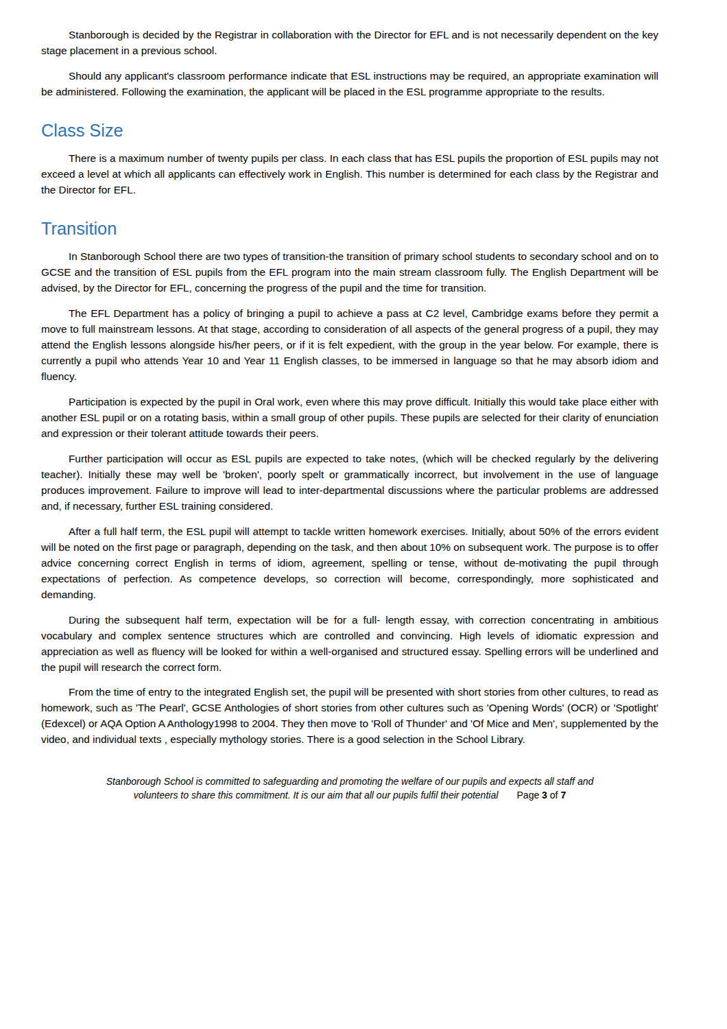Stanborough is decided by the Registrar in collaboration with the Director for EFL and is not necessarily dependent on the key stage placement in a previous school.
Should any applicant's classroom performance indicate that ESL instructions may be required, an appropriate examination will be administered. Following the examination, the applicant will be placed in the ESL programme appropriate to the results.
Class Size
There is a maximum number of twenty pupils per class. In each class that has ESL pupils the proportion of ESL pupils may not exceed a level at which all applicants can effectively work in English. This number is determined for each class by the Registrar and the Director for EFL.
Transition
In Stanborough School there are two types of transition-the transition of primary school students to secondary school and on to GCSE and the transition of ESL pupils from the EFL program into the main stream classroom fully. The English Department will be advised, by the Director for EFL, concerning the progress of the pupil and the time for transition.
The EFL Department has a policy of bringing a pupil to achieve a pass at C2 level, Cambridge exams before they permit a move to full mainstream lessons. At that stage, according to consideration of all aspects of the general progress of a pupil, they may attend the English lessons alongside his/her peers, or if it is felt expedient, with the group in the year below. For example, there is currently a pupil who attends Year 10 and Year 11 English classes, to be immersed in language so that he may absorb idiom and fluency.
Participation is expected by the pupil in Oral work, even where this may prove difficult. Initially this would take place either with another ESL pupil or on a rotating basis, within a small group of other pupils. These pupils are selected for their clarity of enunciation and expression or their tolerant attitude towards their peers.
Further participation will occur as ESL pupils are expected to take notes, (which will be checked regularly by the delivering teacher). Initially these may well be 'broken', poorly spelt or grammatically incorrect, but involvement in the use of language produces improvement. Failure to improve will lead to inter-departmental discussions where the particular problems are addressed and, if necessary, further ESL training considered.
After a full half term, the ESL pupil will attempt to tackle written homework exercises. Initially, about 50% of the errors evident will be noted on the first page or paragraph, depending on the task, and then about 10% on subsequent work. The purpose is to offer advice concerning correct English in terms of idiom, agreement, spelling or tense, without de-motivating the pupil through expectations of perfection. As competence develops, so correction will become, correspondingly, more sophisticated and demanding.
During the subsequent half term, expectation will be for a full- length essay, with correction concentrating in ambitious vocabulary and complex sentence structures which are controlled and convincing. High levels of idiomatic expression and appreciation as well as fluency will be looked for within a well-organised and structured essay. Spelling errors will be underlined and the pupil will research the correct form.
From the time of entry to the integrated English set, the pupil will be presented with short stories from other cultures, to read as homework, such as 'The Pearl', GCSE Anthologies of short stories from other cultures such as 'Opening Words' (OCR) or 'Spotlight' (Edexcel) or AQA Option A Anthology1998 to 2004. They then move to 'Roll of Thunder' and 'Of Mice and Men', supplemented by the video, and individual texts , especially mythology stories. There is a good selection in the School Library.
Stanborough School is committed to safeguarding and promoting the welfare of our pupils and expects all staff and volunteers to share this commitment. It is our aim that all our pupils fulfil their potential Page 3 of 7